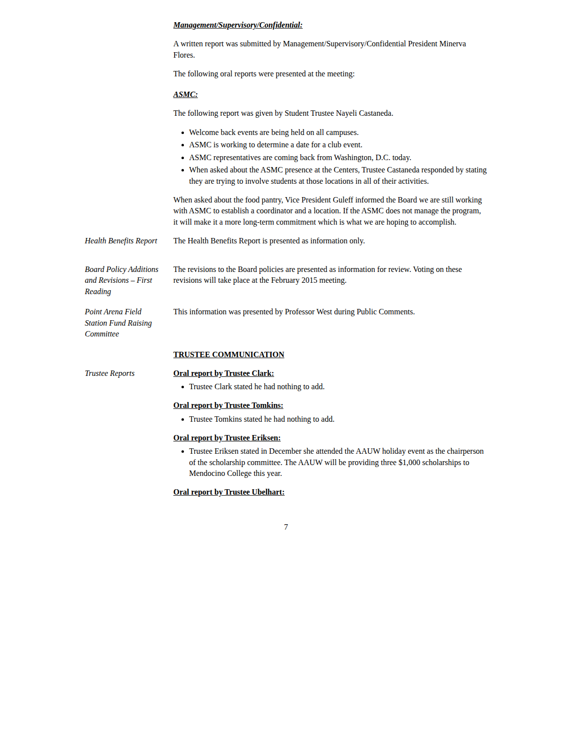Management/Supervisory/Confidential:
A written report was submitted by Management/Supervisory/Confidential President Minerva Flores.
The following oral reports were presented at the meeting:
ASMC:
The following report was given by Student Trustee Nayeli Castaneda.
Welcome back events are being held on all campuses.
ASMC is working to determine a date for a club event.
ASMC representatives are coming back from Washington, D.C. today.
When asked about the ASMC presence at the Centers, Trustee Castaneda responded by stating they are trying to involve students at those locations in all of their activities.
When asked about the food pantry, Vice President Guleff informed the Board we are still working with ASMC to establish a coordinator and a location. If the ASMC does not manage the program, it will make it a more long-term commitment which is what we are hoping to accomplish.
Health Benefits Report
The Health Benefits Report is presented as information only.
Board Policy Additions and Revisions – First Reading
The revisions to the Board policies are presented as information for review. Voting on these revisions will take place at the February 2015 meeting.
Point Arena Field Station Fund Raising Committee
This information was presented by Professor West during Public Comments.
TRUSTEE COMMUNICATION
Trustee Reports
Oral report by Trustee Clark:
Trustee Clark stated he had nothing to add.
Oral report by Trustee Tomkins:
Trustee Tomkins stated he had nothing to add.
Oral report by Trustee Eriksen:
Trustee Eriksen stated in December she attended the AAUW holiday event as the chairperson of the scholarship committee. The AAUW will be providing three $1,000 scholarships to Mendocino College this year.
Oral report by Trustee Ubelhart:
7